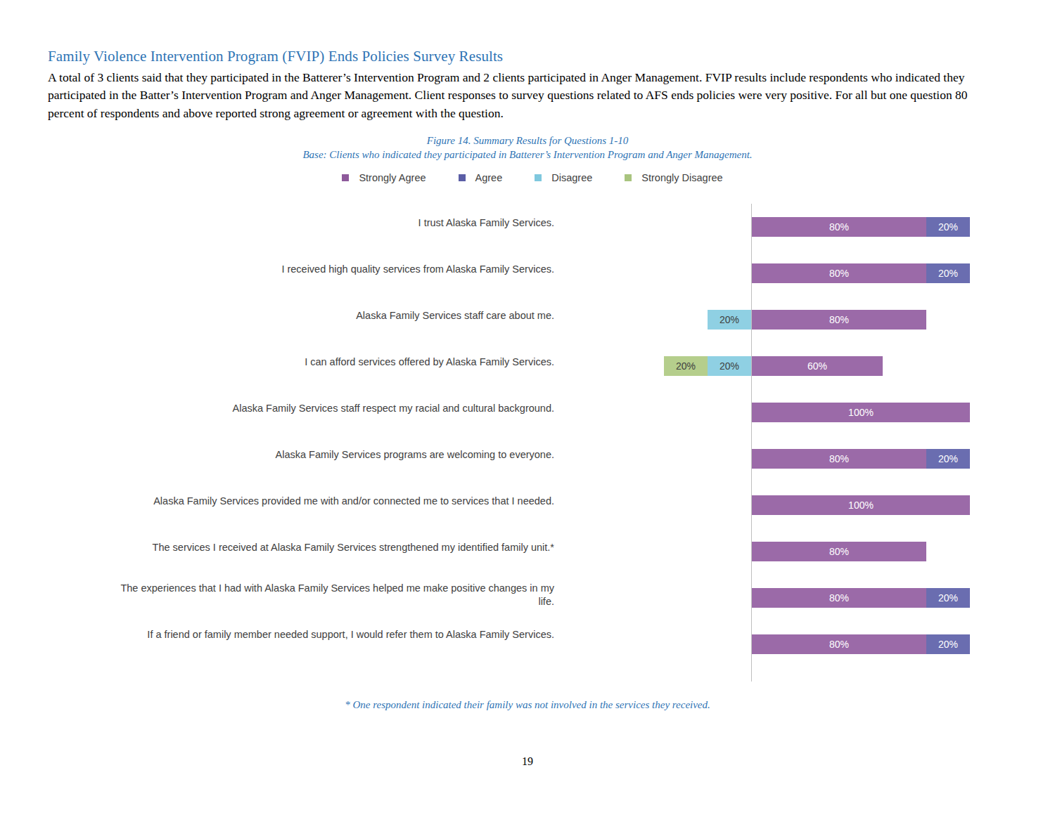Family Violence Intervention Program (FVIP) Ends Policies Survey Results
A total of 3 clients said that they participated in the Batterer’s Intervention Program and 2 clients participated in Anger Management. FVIP results include respondents who indicated they participated in the Batter’s Intervention Program and Anger Management. Client responses to survey questions related to AFS ends policies were very positive. For all but one question 80 percent of respondents and above reported strong agreement or agreement with the question.
Figure 14. Summary Results for Questions 1-10
Base: Clients who indicated they participated in Batterer’s Intervention Program and Anger Management.
Strongly Agree Agree Disagree Strongly Disagree
I trust Alaska Family Services.
80%
20%
I received high quality services from Alaska Family Services.
80%
20%
Alaska Family Services staff care about me.
20%
80%
I can afford services offered by Alaska Family Services.
20%
20%
60%
Alaska Family Services staff respect my racial and cultural background.
100%
Alaska Family Services programs are welcoming to everyone.
80%
20%
Alaska Family Services provided me with and/or connected me to services that I needed.
100%
The services I received at Alaska Family Services strengthened my identified family unit.*
80%
The experiences that I had with Alaska Family Services helped me make positive changes in my life.
80%
20%
If a friend or family member needed support, I would refer them to Alaska Family Services.
80%
20%
* One respondent indicated their family was not involved in the services they received.
19